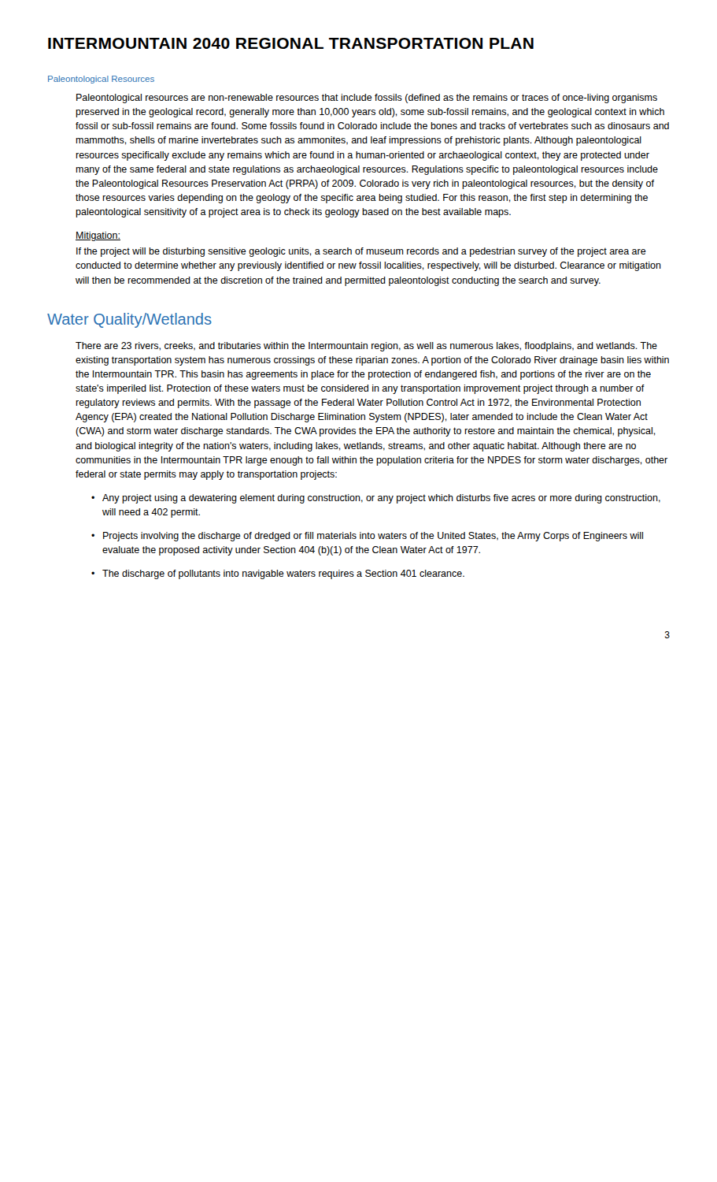INTERMOUNTAIN 2040 REGIONAL TRANSPORTATION PLAN
Paleontological Resources
Paleontological resources are non-renewable resources that include fossils (defined as the remains or traces of once-living organisms preserved in the geological record, generally more than 10,000 years old), some sub-fossil remains, and the geological context in which fossil or sub-fossil remains are found. Some fossils found in Colorado include the bones and tracks of vertebrates such as dinosaurs and mammoths, shells of marine invertebrates such as ammonites, and leaf impressions of prehistoric plants. Although paleontological resources specifically exclude any remains which are found in a human-oriented or archaeological context, they are protected under many of the same federal and state regulations as archaeological resources. Regulations specific to paleontological resources include the Paleontological Resources Preservation Act (PRPA) of 2009. Colorado is very rich in paleontological resources, but the density of those resources varies depending on the geology of the specific area being studied. For this reason, the first step in determining the paleontological sensitivity of a project area is to check its geology based on the best available maps.
Mitigation:
If the project will be disturbing sensitive geologic units, a search of museum records and a pedestrian survey of the project area are conducted to determine whether any previously identified or new fossil localities, respectively, will be disturbed. Clearance or mitigation will then be recommended at the discretion of the trained and permitted paleontologist conducting the search and survey.
Water Quality/Wetlands
There are 23 rivers, creeks, and tributaries within the Intermountain region, as well as numerous lakes, floodplains, and wetlands. The existing transportation system has numerous crossings of these riparian zones. A portion of the Colorado River drainage basin lies within the Intermountain TPR. This basin has agreements in place for the protection of endangered fish, and portions of the river are on the state's imperiled list. Protection of these waters must be considered in any transportation improvement project through a number of regulatory reviews and permits. With the passage of the Federal Water Pollution Control Act in 1972, the Environmental Protection Agency (EPA) created the National Pollution Discharge Elimination System (NPDES), later amended to include the Clean Water Act (CWA) and storm water discharge standards. The CWA provides the EPA the authority to restore and maintain the chemical, physical, and biological integrity of the nation's waters, including lakes, wetlands, streams, and other aquatic habitat. Although there are no communities in the Intermountain TPR large enough to fall within the population criteria for the NPDES for storm water discharges, other federal or state permits may apply to transportation projects:
Any project using a dewatering element during construction, or any project which disturbs five acres or more during construction, will need a 402 permit.
Projects involving the discharge of dredged or fill materials into waters of the United States, the Army Corps of Engineers will evaluate the proposed activity under Section 404 (b)(1) of the Clean Water Act of 1977.
The discharge of pollutants into navigable waters requires a Section 401 clearance.
3